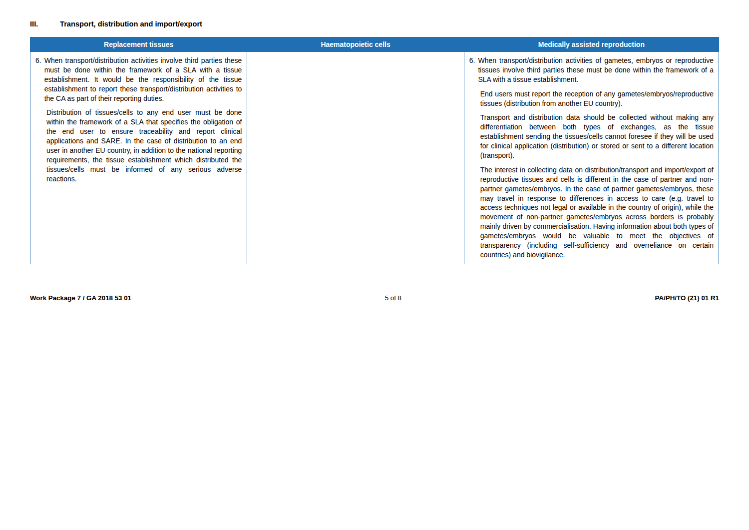III. Transport, distribution and import/export
| Replacement tissues | Haematopoietic cells | Medically assisted reproduction |
| --- | --- | --- |
| 6. When transport/distribution activities involve third parties these must be done within the framework of a SLA with a tissue establishment. It would be the responsibility of the tissue establishment to report these transport/distribution activities to the CA as part of their reporting duties. Distribution of tissues/cells to any end user must be done within the framework of a SLA that specifies the obligation of the end user to ensure traceability and report clinical applications and SARE. In the case of distribution to an end user in another EU country, in addition to the national reporting requirements, the tissue establishment which distributed the tissues/cells must be informed of any serious adverse reactions. | | 6. When transport/distribution activities of gametes, embryos or reproductive tissues involve third parties these must be done within the framework of a SLA with a tissue establishment. End users must report the reception of any gametes/embryos/reproductive tissues (distribution from another EU country). Transport and distribution data should be collected without making any differentiation between both types of exchanges, as the tissue establishment sending the tissues/cells cannot foresee if they will be used for clinical application (distribution) or stored or sent to a different location (transport). The interest in collecting data on distribution/transport and import/export of reproductive tissues and cells is different in the case of partner and non-partner gametes/embryos. In the case of partner gametes/embryos, these may travel in response to differences in access to care (e.g. travel to access techniques not legal or available in the country of origin), while the movement of non-partner gametes/embryos across borders is probably mainly driven by commercialisation. Having information about both types of gametes/embryos would be valuable to meet the objectives of transparency (including self-sufficiency and overreliance on certain countries) and biovigilance. |
Work Package 7 / GA 2018 53 01
5 of 8
PA/PH/TO (21) 01 R1